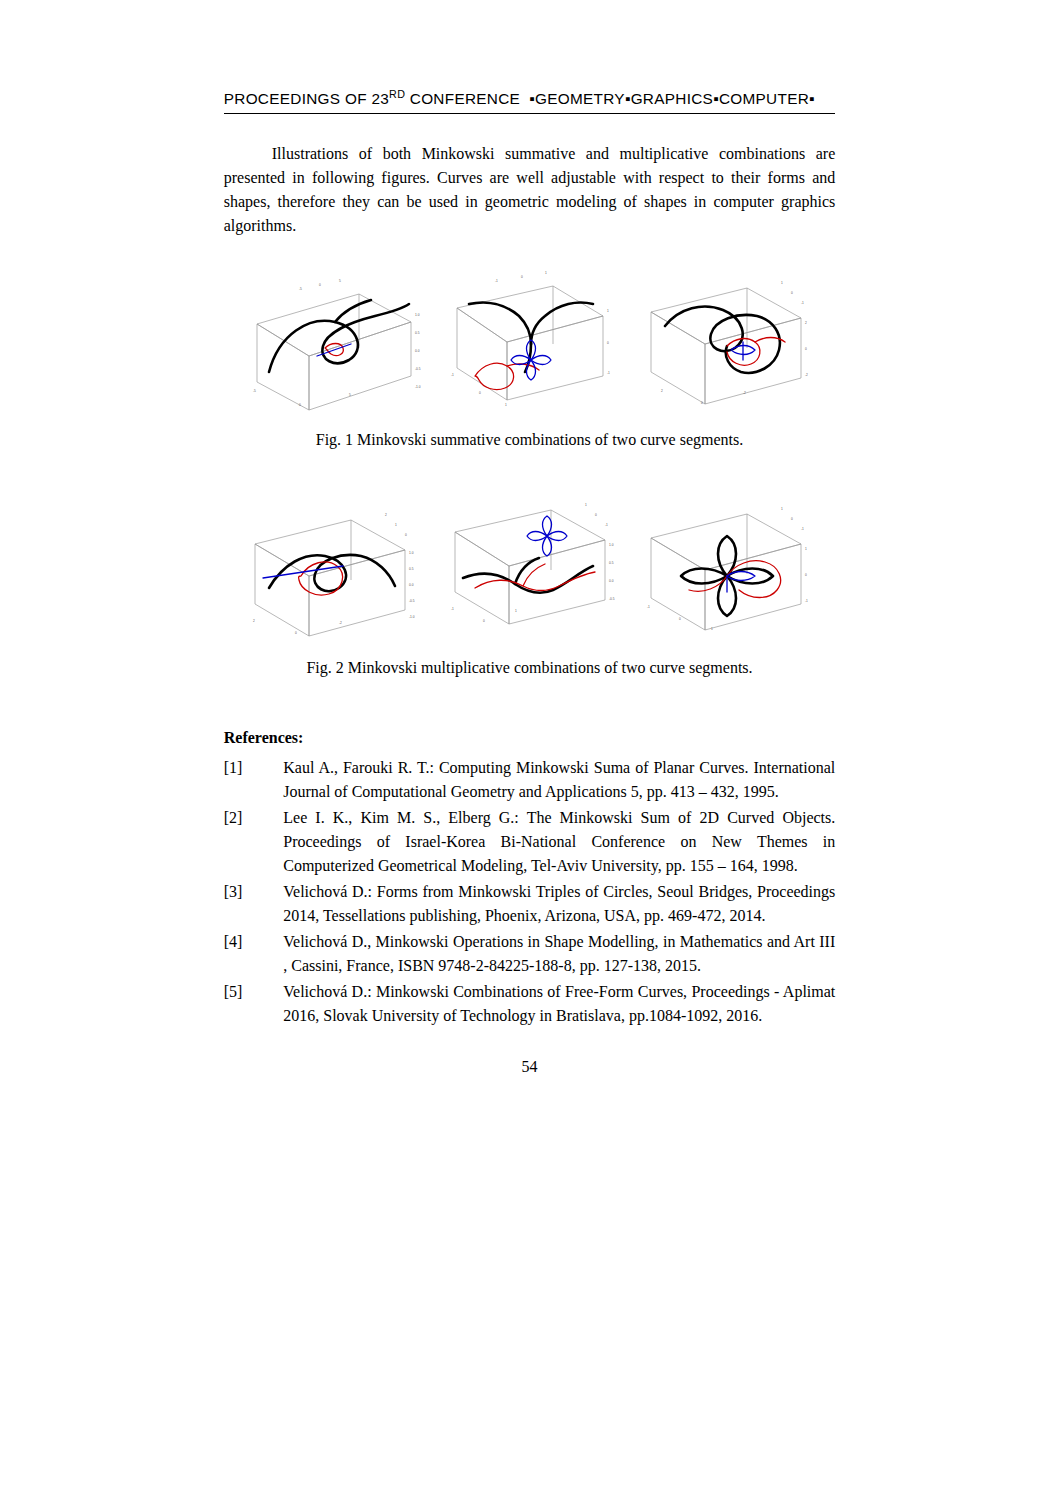PROCEEDINGS OF 23RD CONFERENCE ▪GEOMETRY▪GRAPHICS▪COMPUTER▪
Illustrations of both Minkowski summative and multiplicative combinations are presented in following figures. Curves are well adjustable with respect to their forms and shapes, therefore they can be used in geometric modeling of shapes in computer graphics algorithms.
-5 0 5 1.0 0.5 0.0 -0.5 -1.0 -5 0 5 -1 0 1 1 0 -1 -1 0 1 1 0 -1 2 0 -2 2 0 -2
Fig. 1 Minkovski summative combinations of two curve segments.
2 1 0 1.0 0.5 0.0 -0.5 -1.0 2 0 -2 1 0 -1 1.0 0.5 0.0 -0.5 -1 0 1 1 0 -1 1 0 -1 -1 0 1
Fig. 2 Minkovski multiplicative combinations of two curve segments.
References:
[1] Kaul A., Farouki R. T.: Computing Minkowski Suma of Planar Curves. International Journal of Computational Geometry and Applications 5, pp. 413 – 432, 1995.
[2] Lee I. K., Kim M. S., Elberg G.: The Minkowski Sum of 2D Curved Objects. Proceedings of Israel-Korea Bi-National Conference on New Themes in Computerized Geometrical Modeling, Tel-Aviv University, pp. 155 – 164, 1998.
[3] Velichová D.: Forms from Minkowski Triples of Circles, Seoul Bridges, Proceedings 2014, Tessellations publishing, Phoenix, Arizona, USA, pp. 469-472, 2014.
[4] Velichová D., Minkowski Operations in Shape Modelling, in Mathematics and Art III , Cassini, France, ISBN 9748-2-84225-188-8, pp. 127-138, 2015.
[5] Velichová D.: Minkowski Combinations of Free-Form Curves, Proceedings - Aplimat 2016, Slovak University of Technology in Bratislava, pp.1084-1092, 2016.
54